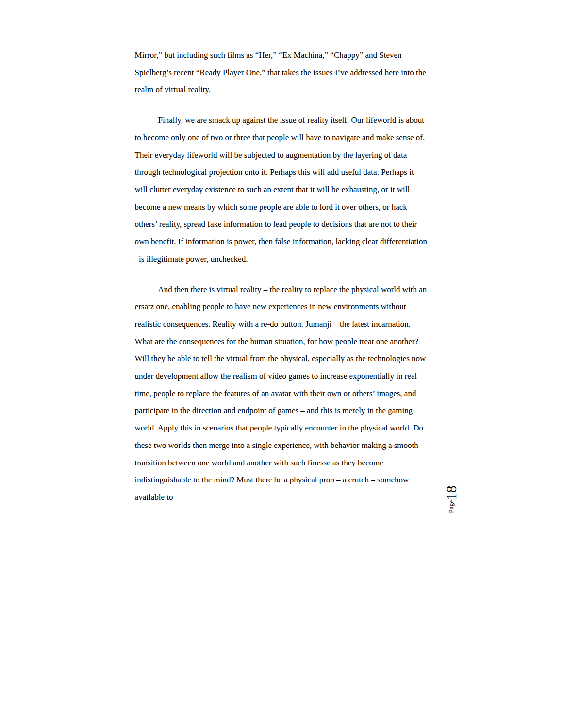Mirror,” but including such films as “Her,” “Ex Machina,” “Chappy” and Steven Spielberg’s recent “Ready Player One,” that takes the issues I’ve addressed here into the realm of virtual reality.
Finally, we are smack up against the issue of reality itself. Our lifeworld is about to become only one of two or three that people will have to navigate and make sense of. Their everyday lifeworld will be subjected to augmentation by the layering of data through technological projection onto it. Perhaps this will add useful data. Perhaps it will clutter everyday existence to such an extent that it will be exhausting, or it will become a new means by which some people are able to lord it over others, or hack others’ reality, spread fake information to lead people to decisions that are not to their own benefit. If information is power, then false information, lacking clear differentiation –is illegitimate power, unchecked.
And then there is virtual reality – the reality to replace the physical world with an ersatz one, enabling people to have new experiences in new environments without realistic consequences. Reality with a re-do button. Jumanji – the latest incarnation. What are the consequences for the human situation, for how people treat one another? Will they be able to tell the virtual from the physical, especially as the technologies now under development allow the realism of video games to increase exponentially in real time, people to replace the features of an avatar with their own or others’ images, and participate in the direction and endpoint of games – and this is merely in the gaming world. Apply this in scenarios that people typically encounter in the physical world. Do these two worlds then merge into a single experience, with behavior making a smooth transition between one world and another with such finesse as they become indistinguishable to the mind? Must there be a physical prop – a crutch – somehow available to
Page18